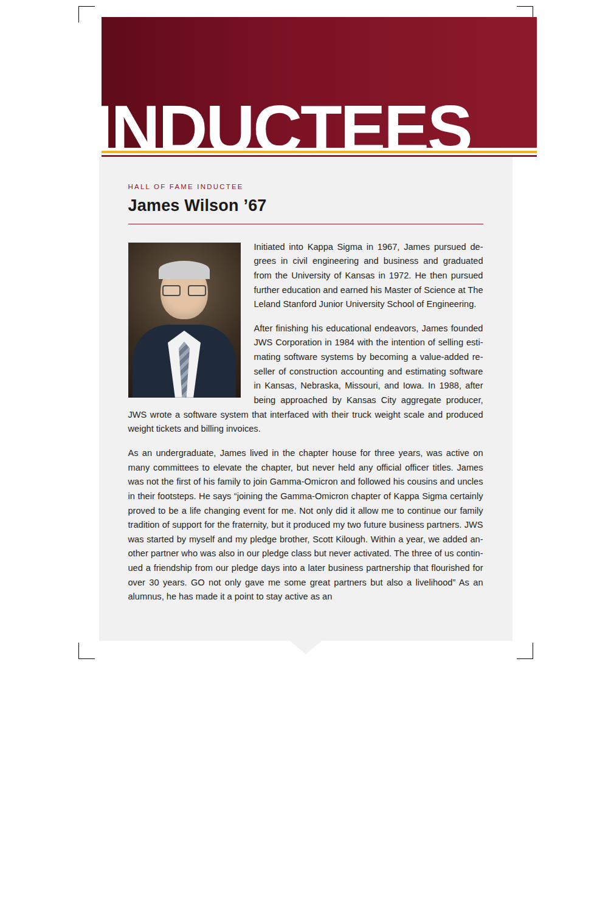INDUCTEES
Hall of Fame Inductee
James Wilson ’67
Initiated into Kappa Sigma in 1967, James pursued degrees in civil engineering and business and graduated from the University of Kansas in 1972. He then pursued further education and earned his Master of Science at The Leland Stanford Junior University School of Engineering.
After finishing his educational endeavors, James founded JWS Corporation in 1984 with the intention of selling estimating software systems by becoming a value-added reseller of construction accounting and estimating software in Kansas, Nebraska, Missouri, and Iowa. In 1988, after being approached by Kansas City aggregate producer, JWS wrote a software system that interfaced with their truck weight scale and produced weight tickets and billing invoices.
As an undergraduate, James lived in the chapter house for three years, was active on many committees to elevate the chapter, but never held any official officer titles. James was not the first of his family to join Gamma-Omicron and followed his cousins and uncles in their footsteps. He says “joining the Gamma-Omicron chapter of Kappa Sigma certainly proved to be a life changing event for me. Not only did it allow me to continue our family tradition of support for the fraternity, but it produced my two future business partners. JWS was started by myself and my pledge brother, Scott Kilough. Within a year, we added another partner who was also in our pledge class but never activated. The three of us continued a friendship from our pledge days into a later business partnership that flourished for over 30 years. GO not only gave me some great partners but also a livelihood” As an alumnus, he has made it a point to stay active as an